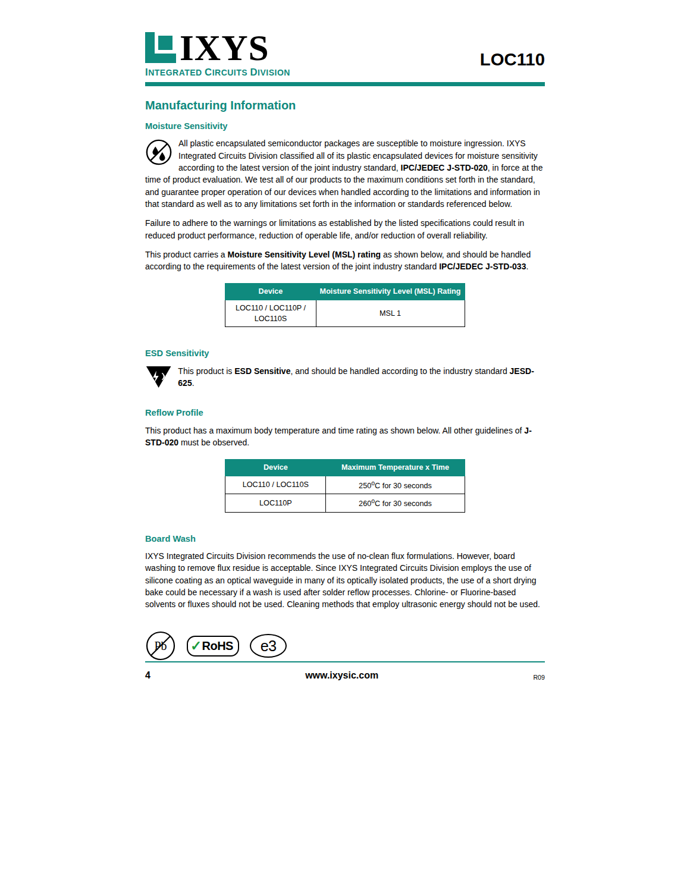IXYS
INTEGRATED CIRCUITS DIVISION
LOC110
Manufacturing Information
Moisture Sensitivity
All plastic encapsulated semiconductor packages are susceptible to moisture ingression. IXYS Integrated Circuits Division classified all of its plastic encapsulated devices for moisture sensitivity according to the latest version of the joint industry standard, IPC/JEDEC J-STD-020, in force at the time of product evaluation. We test all of our products to the maximum conditions set forth in the standard, and guarantee proper operation of our devices when handled according to the limitations and information in that standard as well as to any limitations set forth in the information or standards referenced below.
Failure to adhere to the warnings or limitations as established by the listed specifications could result in reduced product performance, reduction of operable life, and/or reduction of overall reliability.
This product carries a Moisture Sensitivity Level (MSL) rating as shown below, and should be handled according to the requirements of the latest version of the joint industry standard IPC/JEDEC J-STD-033.
| Device | Moisture Sensitivity Level (MSL) Rating |
| --- | --- |
| LOC110 / LOC110P / LOC110S | MSL 1 |
ESD Sensitivity
This product is ESD Sensitive, and should be handled according to the industry standard JESD-625.
Reflow Profile
This product has a maximum body temperature and time rating as shown below. All other guidelines of J-STD-020 must be observed.
| Device | Maximum Temperature x Time |
| --- | --- |
| LOC110 / LOC110S | 250 o C for 30 seconds |
| LOC110P | 260 o C for 30 seconds |
Board Wash
IXYS Integrated Circuits Division recommends the use of no-clean flux formulations. However, board washing to remove flux residue is acceptable. Since IXYS Integrated Circuits Division employs the use of silicone coating as an optical waveguide in many of its optically isolated products, the use of a short drying bake could be necessary if a wash is used after solder reflow processes. Chlorine- or Fluorine-based solvents or fluxes should not be used. Cleaning methods that employ ultrasonic energy should not be used.
Pb ✓RoHS e3
4 www.ixysic.com R09